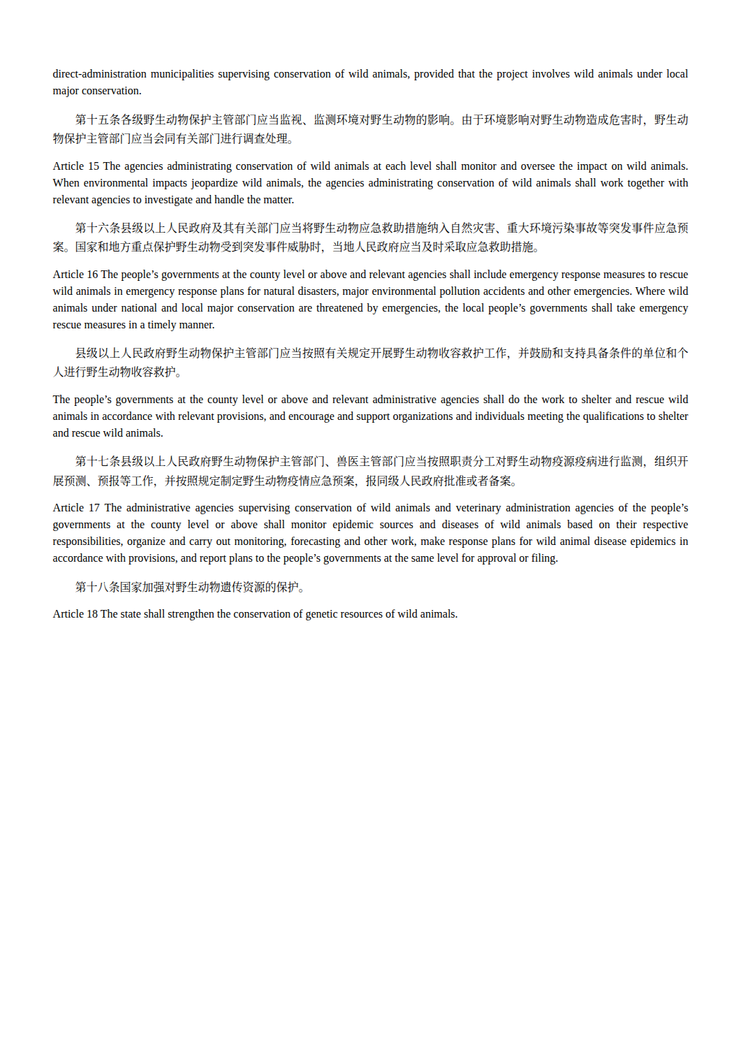direct-administration municipalities supervising conservation of wild animals, provided that the project involves wild animals under local major conservation.
第十五条各级野生动物保护主管部门应当监视、监测环境对野生动物的影响。由于环境影响对野生动物造成危害时，野生动物保护主管部门应当会同有关部门进行调查处理。
Article 15 The agencies administrating conservation of wild animals at each level shall monitor and oversee the impact on wild animals. When environmental impacts jeopardize wild animals, the agencies administrating conservation of wild animals shall work together with relevant agencies to investigate and handle the matter.
第十六条县级以上人民政府及其有关部门应当将野生动物应急救助措施纳入自然灾害、重大环境污染事故等突发事件应急预案。国家和地方重点保护野生动物受到突发事件威胁时，当地人民政府应当及时采取应急救助措施。
Article 16 The people’s governments at the county level or above and relevant agencies shall include emergency response measures to rescue wild animals in emergency response plans for natural disasters, major environmental pollution accidents and other emergencies. Where wild animals under national and local major conservation are threatened by emergencies, the local people’s governments shall take emergency rescue measures in a timely manner.
县级以上人民政府野生动物保护主管部门应当按照有关规定开展野生动物收容救护工作，并鼓励和支持具备条件的单位和个人进行野生动物收容救护。
The people’s governments at the county level or above and relevant administrative agencies shall do the work to shelter and rescue wild animals in accordance with relevant provisions, and encourage and support organizations and individuals meeting the qualifications to shelter and rescue wild animals.
第十七条县级以上人民政府野生动物保护主管部门、兽医主管部门应当按照职责分工对野生动物疫源疫病进行监测，组织开展预测、预报等工作，并按照规定制定野生动物疫情应急预案，报同级人民政府批准或者备案。
Article 17 The administrative agencies supervising conservation of wild animals and veterinary administration agencies of the people’s governments at the county level or above shall monitor epidemic sources and diseases of wild animals based on their respective responsibilities, organize and carry out monitoring, forecasting and other work, make response plans for wild animal disease epidemics in accordance with provisions, and report plans to the people’s governments at the same level for approval or filing.
第十八条国家加强对野生动物遗传资源的保护。
Article 18 The state shall strengthen the conservation of genetic resources of wild animals.